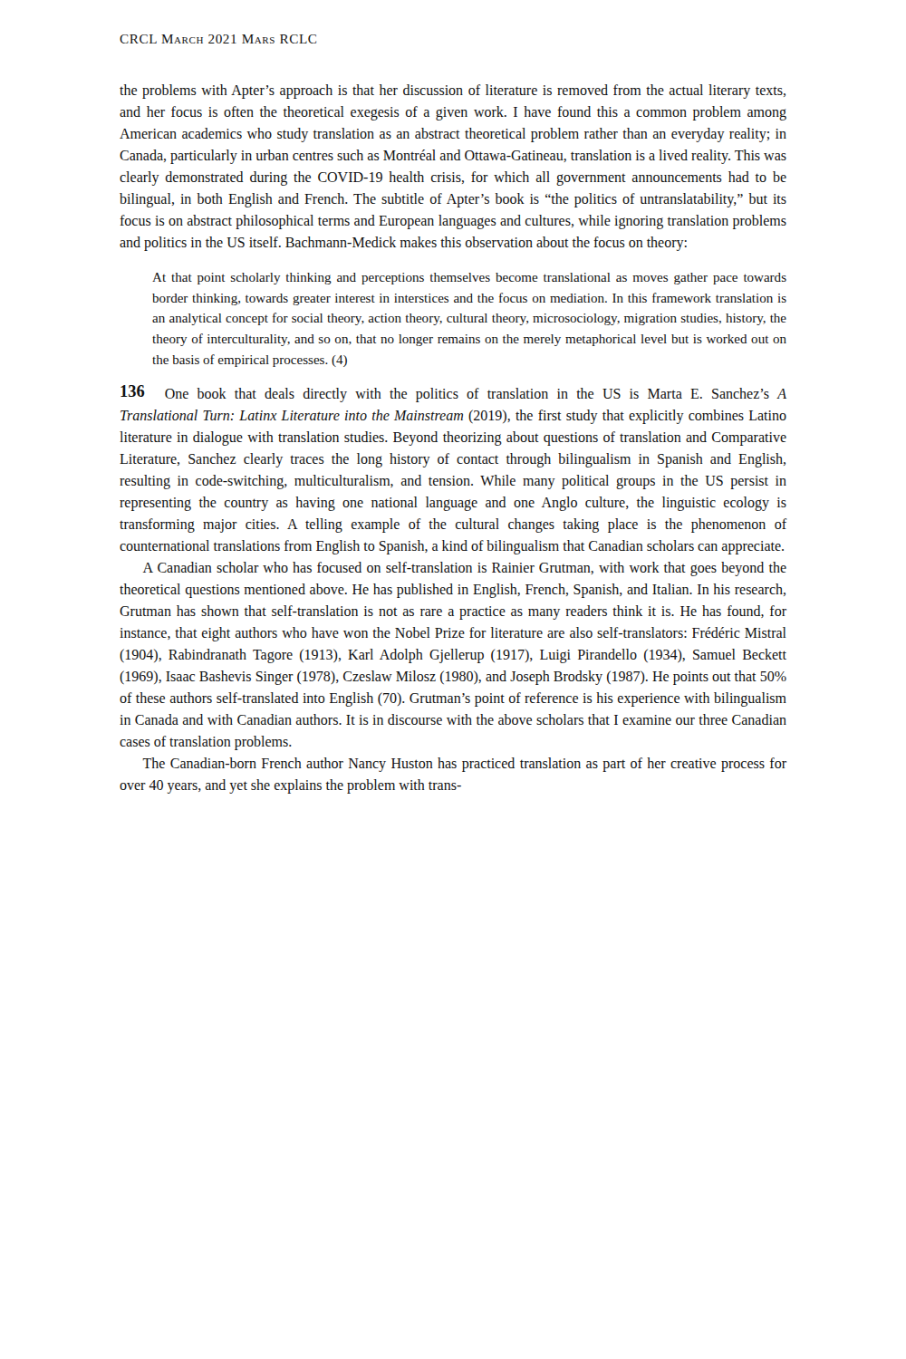CRCL March 2021 Mars RCLC
the problems with Apter’s approach is that her discussion of literature is removed from the actual literary texts, and her focus is often the theoretical exegesis of a given work. I have found this a common problem among American academics who study translation as an abstract theoretical problem rather than an everyday reality; in Canada, particularly in urban centres such as Montréal and Ottawa-Gatineau, translation is a lived reality. This was clearly demonstrated during the COVID-19 health crisis, for which all government announcements had to be bilingual, in both English and French. The subtitle of Apter’s book is “the politics of untranslatability,” but its focus is on abstract philosophical terms and European languages and cultures, while ignoring translation problems and politics in the US itself. Bachmann-Medick makes this observation about the focus on theory:
At that point scholarly thinking and perceptions themselves become translational as moves gather pace towards border thinking, towards greater interest in interstices and the focus on mediation. In this framework translation is an analytical concept for social theory, action theory, cultural theory, microsociology, migration studies, history, the theory of interculturality, and so on, that no longer remains on the merely metaphorical level but is worked out on the basis of empirical processes. (4)
136 One book that deals directly with the politics of translation in the US is Marta E. Sanchez’s A Translational Turn: Latinx Literature into the Mainstream (2019), the first study that explicitly combines Latino literature in dialogue with translation studies. Beyond theorizing about questions of translation and Comparative Literature, Sanchez clearly traces the long history of contact through bilingualism in Spanish and English, resulting in code-switching, multiculturalism, and tension. While many political groups in the US persist in representing the country as having one national language and one Anglo culture, the linguistic ecology is transforming major cities. A telling example of the cultural changes taking place is the phenomenon of counternational translations from English to Spanish, a kind of bilingualism that Canadian scholars can appreciate.
A Canadian scholar who has focused on self-translation is Rainier Grutman, with work that goes beyond the theoretical questions mentioned above. He has published in English, French, Spanish, and Italian. In his research, Grutman has shown that self-translation is not as rare a practice as many readers think it is. He has found, for instance, that eight authors who have won the Nobel Prize for literature are also self-translators: Frédéric Mistral (1904), Rabindranath Tagore (1913), Karl Adolph Gjellerup (1917), Luigi Pirandello (1934), Samuel Beckett (1969), Isaac Bashevis Singer (1978), Czeslaw Milosz (1980), and Joseph Brodsky (1987). He points out that 50% of these authors self-translated into English (70). Grutman’s point of reference is his experience with bilingualism in Canada and with Canadian authors. It is in discourse with the above scholars that I examine our three Canadian cases of translation problems.
The Canadian-born French author Nancy Huston has practiced translation as part of her creative process for over 40 years, and yet she explains the problem with trans-